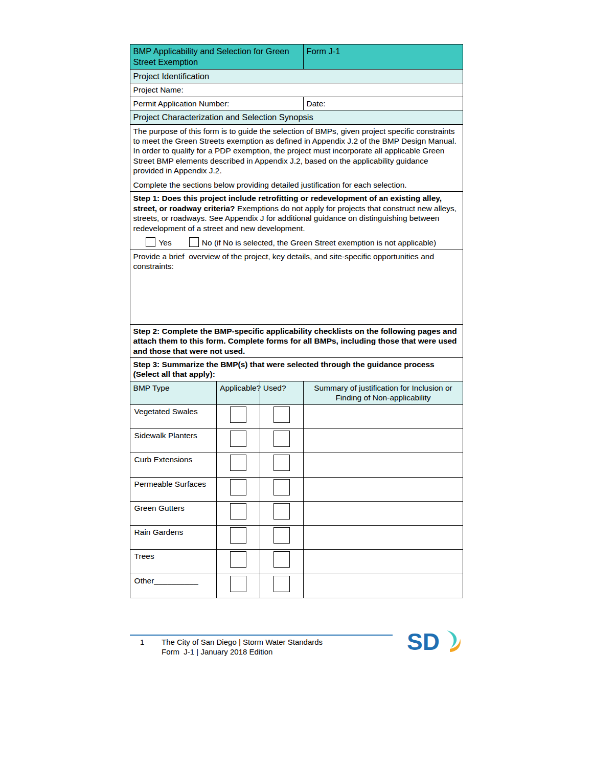| BMP Applicability and Selection for Green Street Exemption | Form J-1 |
| Project Identification |
| Project Name: |
| Permit Application Number: | Date: |
| Project Characterization and Selection Synopsis |
| The purpose of this form is to guide the selection of BMPs, given project specific constraints to meet the Green Streets exemption as defined in Appendix J.2 of the BMP Design Manual. In order to qualify for a PDP exemption, the project must incorporate all applicable Green Street BMP elements described in Appendix J.2, based on the applicability guidance provided in Appendix J.2. Complete the sections below providing detailed justification for each selection. |
| Step 1: Does this project include retrofitting or redevelopment of an existing alley, street, or roadway criteria? Exemptions do not apply for projects that construct new alleys, streets, or roadways. See Appendix J for additional guidance on distinguishing between redevelopment of a street and new development. Yes No (if No is selected, the Green Street exemption is not applicable) |
| Provide a brief overview of the project, key details, and site-specific opportunities and constraints: |
| Step 2: Complete the BMP-specific applicability checklists on the following pages and attach them to this form. Complete forms for all BMPs, including those that were used and those that were not used. |
| Step 3: Summarize the BMP(s) that were selected through the guidance process (Select all that apply): |
| BMP Type | Applicable? | Used? | Summary of justification for Inclusion or Finding of Non-applicability |
| Vegetated Swales | | | |
| Sidewalk Planters | | | |
| Curb Extensions | | | |
| Permeable Surfaces | | | |
| Green Gutters | | | |
| Rain Gardens | | | |
| Trees | | | |
| Other__________ | | | |
1
The City of San Diego | Storm Water Standards
Form J-1 | January 2018 Edition
SD